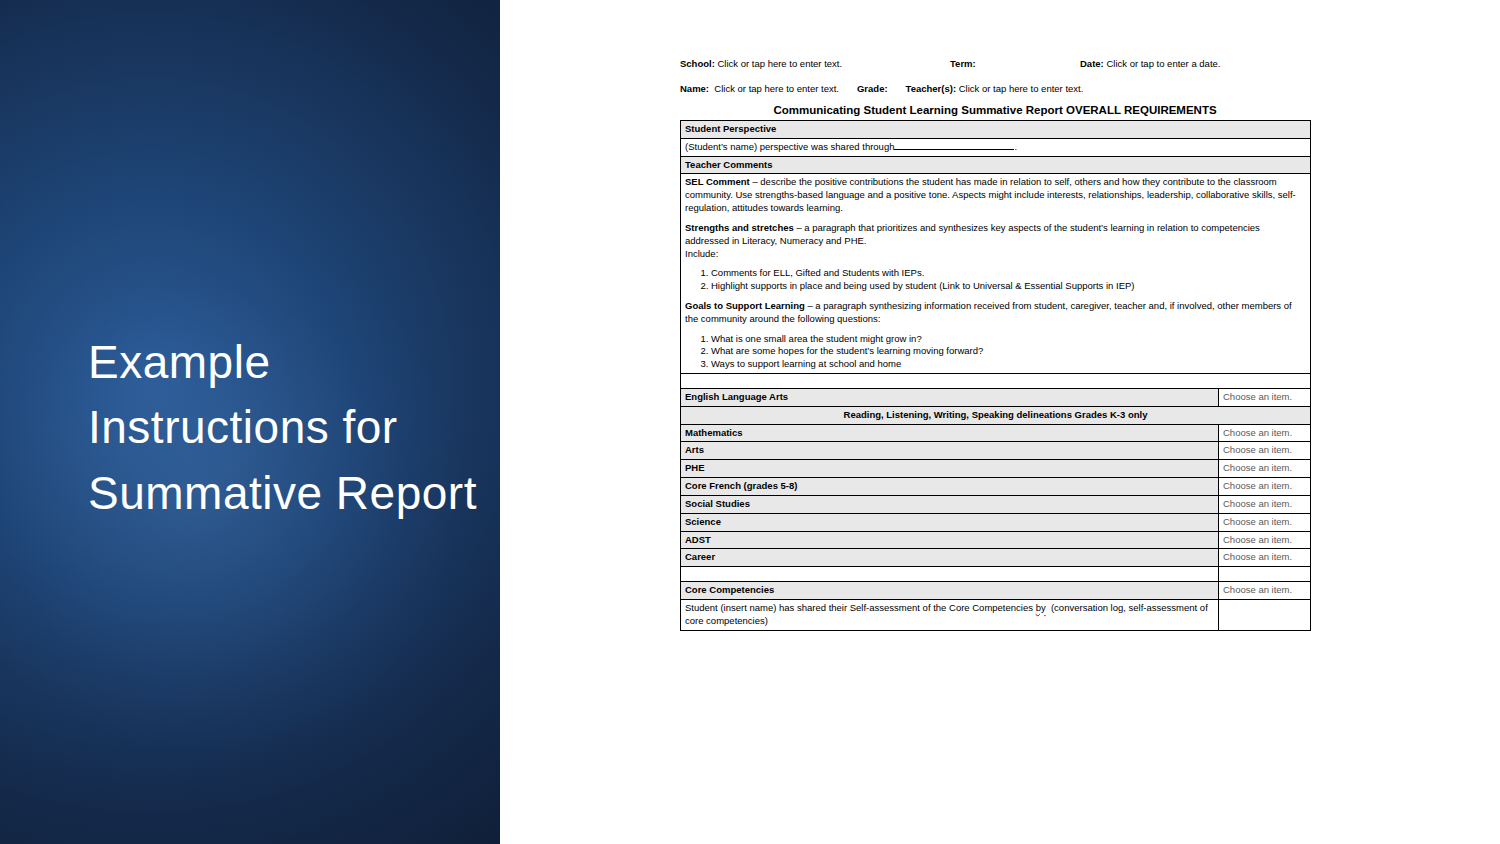Example Instructions for Summative Report
School: Click or tap here to enter text.
Term:
Date: Click or tap to enter a date.
Name: Click or tap here to enter text. Grade: Teacher(s): Click or tap here to enter text.
Communicating Student Learning Summative Report OVERALL REQUIREMENTS
| Student Perspective |
| (Student’s name) perspective was shared through . |
| Teacher Comments |
| SEL Comment – describe the positive contributions the student has made in relation to self, others and how they contribute to the classroom community. Use strengths-based language and a positive tone. Aspects might include interests, relationships, leadership, collaborative skills, self-regulation, attitudes towards learning. Strengths and stretches – a paragraph that prioritizes and synthesizes key aspects of the student’s learning in relation to competencies addressed in Literacy, Numeracy and PHE. Include: Comments for ELL, Gifted and Students with IEPs. Highlight supports in place and being used by student (Link to Universal & Essential Supports in IEP) Goals to Support Learning – a paragraph synthesizing information received from student, caregiver, teacher and, if involved, other members of the community around the following questions: What is one small area the student might grow in? What are some hopes for the student’s learning moving forward? Ways to support learning at school and home |
| English Language Arts | Choose an item. |
| Reading, Listening, Writing, Speaking delineations Grades K-3 only |
| Mathematics | Choose an item. |
| Arts | Choose an item. |
| PHE | Choose an item. |
| Core French (grades 5-8) | Choose an item. |
| Social Studies | Choose an item. |
| Science | Choose an item. |
| ADST | Choose an item. |
| Career | Choose an item. |
| Core Competencies | Choose an item. |
| Student (insert name) has shared their Self-assessment of the Core Competencies by (conversation log, self-assessment of core competencies) | |